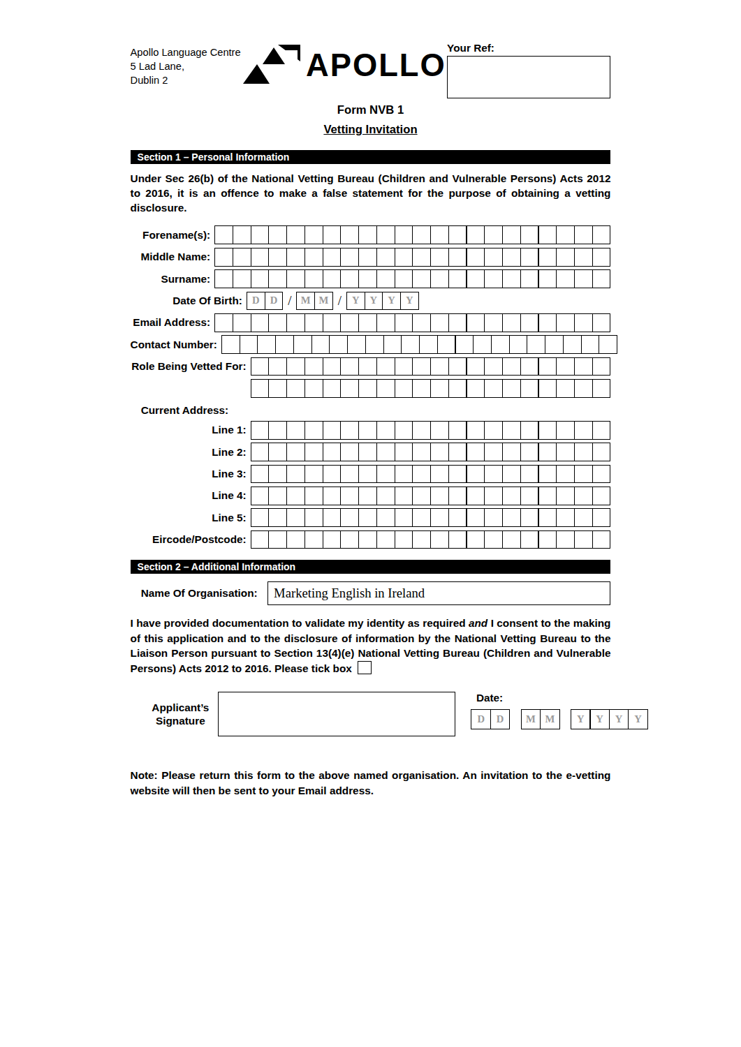Apollo Language Centre
5 Lad Lane,
Dublin 2
APOLLO
Your Ref:
Form NVB 1
Vetting Invitation
Section 1 – Personal Information
Under Sec 26(b) of the National Vetting Bureau (Children and Vulnerable Persons) Acts 2012 to 2016, it is an offence to make a false statement for the purpose of obtaining a vetting disclosure.
Forename(s):
Middle Name:
Surname:
Date Of Birth:
D
D
/
M
M
/
Y
Y
Y
Y
Email Address:
Contact Number:
Role Being Vetted For:
Current Address:
Line 1:
Line 2:
Line 3:
Line 4:
Line 5:
Eircode/Postcode:
Section 2 – Additional Information
Name Of Organisation:
Marketing English in Ireland
I have provided documentation to validate my identity as required and I consent to the making of this application and to the disclosure of information by the National Vetting Bureau to the Liaison Person pursuant to Section 13(4)(e) National Vetting Bureau (Children and Vulnerable Persons) Acts 2012 to 2016. Please tick box
Applicant’s
Signature
Date:
D
D
M
M
Y
Y
Y
Y
Note: Please return this form to the above named organisation. An invitation to the e-vetting website will then be sent to your Email address.